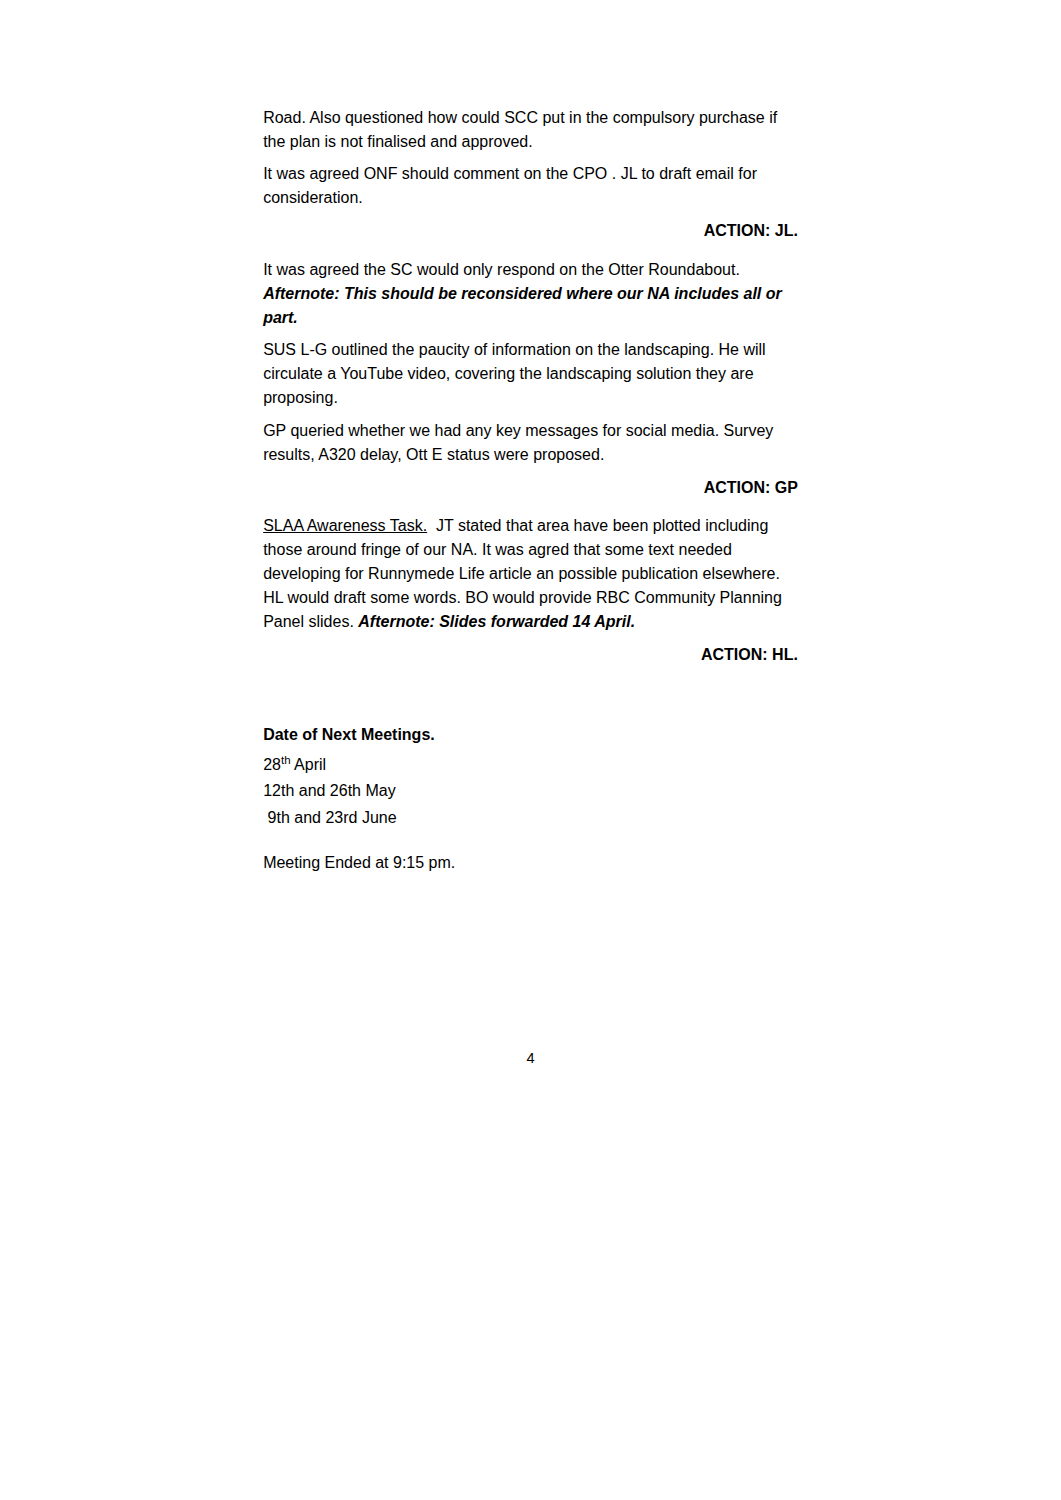Road. Also questioned how could SCC put in the compulsory purchase if the plan is not finalised and approved.
It was agreed ONF should comment on the CPO . JL to draft email for consideration.
ACTION: JL.
It was agreed the SC would only respond on the Otter Roundabout. Afternote: This should be reconsidered where our NA includes all or part.
SUS L-G outlined the paucity of information on the landscaping. He will circulate a YouTube video, covering the landscaping solution they are proposing.
GP queried whether we had any key messages for social media. Survey results, A320 delay, Ott E status were proposed.
ACTION: GP
SLAA Awareness Task. JT stated that area have been plotted including those around fringe of our NA. It was agred that some text needed developing for Runnymede Life article an possible publication elsewhere. HL would draft some words. BO would provide RBC Community Planning Panel slides. Afternote: Slides forwarded 14 April.
ACTION: HL.
Date of Next Meetings.
28th April
12th and 26th May
9th and 23rd June
Meeting Ended at 9:15 pm.
4